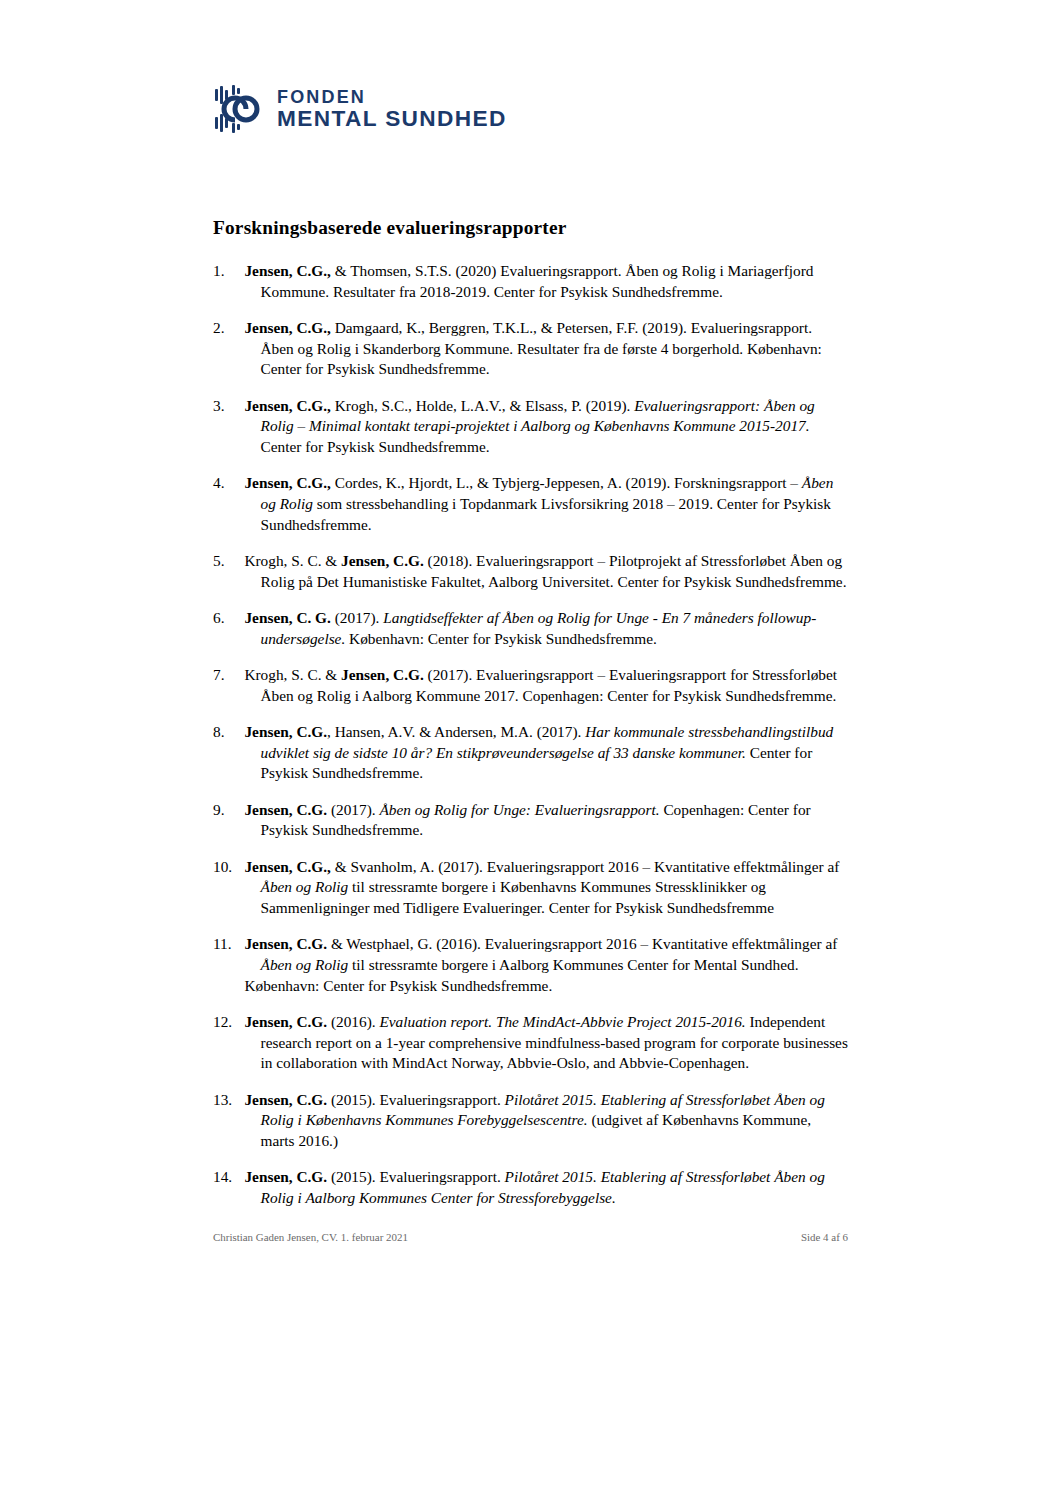FONDEN
MENTAL SUNDHED
Forskningsbaserede evalueringsrapporter
Jensen, C.G., & Thomsen, S.T.S. (2020) Evalueringsrapport. Åben og Rolig i Mariagerfjord Kommune. Resultater fra 2018-2019. Center for Psykisk Sundhedsfremme.
Jensen, C.G., Damgaard, K., Berggren, T.K.L., & Petersen, F.F. (2019). Evalueringsrapport. Åben og Rolig i Skanderborg Kommune. Resultater fra de første 4 borgerhold. København: Center for Psykisk Sundhedsfremme.
Jensen, C.G., Krogh, S.C., Holde, L.A.V., & Elsass, P. (2019). Evalueringsrapport: Åben og Rolig – Minimal kontakt terapi-projektet i Aalborg og Københavns Kommune 2015-2017. Center for Psykisk Sundhedsfremme.
Jensen, C.G., Cordes, K., Hjordt, L., & Tybjerg-Jeppesen, A. (2019). Forskningsrapport – Åben og Rolig som stressbehandling i Topdanmark Livsforsikring 2018 – 2019. Center for Psykisk Sundhedsfremme.
Krogh, S. C. & Jensen, C.G. (2018). Evalueringsrapport – Pilotprojekt af Stressforløbet Åben og Rolig på Det Humanistiske Fakultet, Aalborg Universitet. Center for Psykisk Sundhedsfremme.
Jensen, C. G. (2017). Langtidseffekter af Åben og Rolig for Unge - En 7 måneders followup-undersøgelse. København: Center for Psykisk Sundhedsfremme.
Krogh, S. C. & Jensen, C.G. (2017). Evalueringsrapport – Evalueringsrapport for Stressforløbet Åben og Rolig i Aalborg Kommune 2017. Copenhagen: Center for Psykisk Sundhedsfremme.
Jensen, C.G., Hansen, A.V. & Andersen, M.A. (2017). Har kommunale stressbehandlingstilbud udviklet sig de sidste 10 år? En stikprøveundersøgelse af 33 danske kommuner. Center for Psykisk Sundhedsfremme.
Jensen, C.G. (2017). Åben og Rolig for Unge: Evalueringsrapport. Copenhagen: Center for Psykisk Sundhedsfremme.
Jensen, C.G., & Svanholm, A. (2017). Evalueringsrapport 2016 – Kvantitative effektmålinger af Åben og Rolig til stressramte borgere i Københavns Kommunes Stressklinikker og Sammenligninger med Tidligere Evalueringer. Center for Psykisk Sundhedsfremme
Jensen, C.G. & Westphael, G. (2016). Evalueringsrapport 2016 – Kvantitative effektmålinger af Åben og Rolig til stressramte borgere i Aalborg Kommunes Center for Mental Sundhed.
København: Center for Psykisk Sundhedsfremme.
Jensen, C.G. (2016). Evaluation report. The MindAct-Abbvie Project 2015-2016. Independent research report on a 1-year comprehensive mindfulness-based program for corporate businesses in collaboration with MindAct Norway, Abbvie-Oslo, and Abbvie-Copenhagen.
Jensen, C.G. (2015). Evalueringsrapport. Pilotåret 2015. Etablering af Stressforløbet Åben og Rolig i Københavns Kommunes Forebyggelsescentre. (udgivet af Københavns Kommune, marts 2016.)
Jensen, C.G. (2015). Evalueringsrapport. Pilotåret 2015. Etablering af Stressforløbet Åben og Rolig i Aalborg Kommunes Center for Stressforebyggelse.
Christian Gaden Jensen, CV. 1. februar 2021 Side 4 af 6